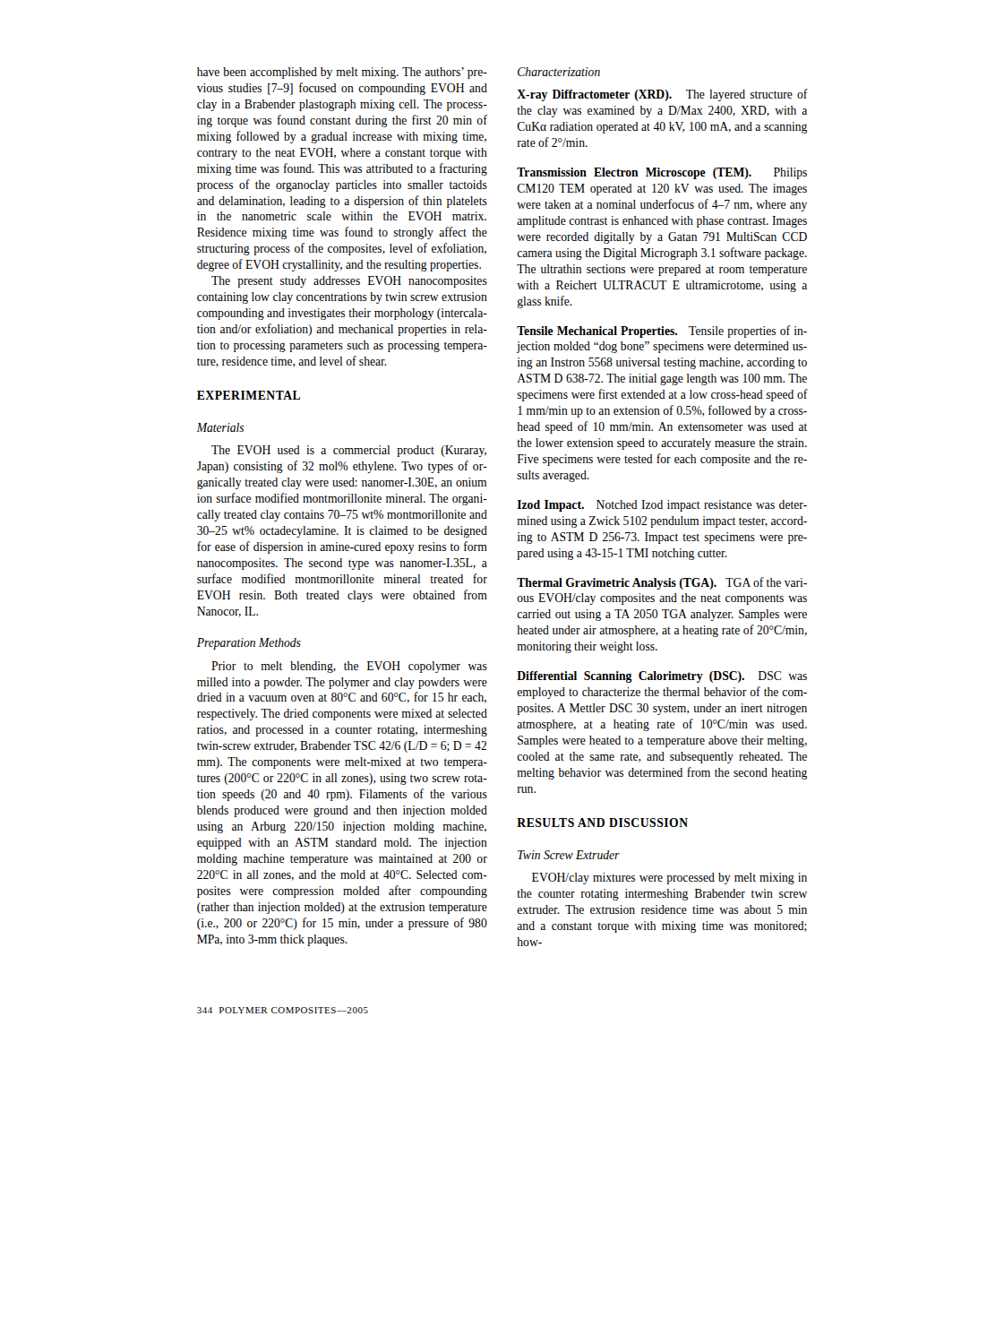have been accomplished by melt mixing. The authors’ previous studies [7–9] focused on compounding EVOH and clay in a Brabender plastograph mixing cell. The processing torque was found constant during the first 20 min of mixing followed by a gradual increase with mixing time, contrary to the neat EVOH, where a constant torque with mixing time was found. This was attributed to a fracturing process of the organoclay particles into smaller tactoids and delamination, leading to a dispersion of thin platelets in the nanometric scale within the EVOH matrix. Residence mixing time was found to strongly affect the structuring process of the composites, level of exfoliation, degree of EVOH crystallinity, and the resulting properties.
The present study addresses EVOH nanocomposites containing low clay concentrations by twin screw extrusion compounding and investigates their morphology (intercalation and/or exfoliation) and mechanical properties in relation to processing parameters such as processing temperature, residence time, and level of shear.
EXPERIMENTAL
Materials
The EVOH used is a commercial product (Kuraray, Japan) consisting of 32 mol% ethylene. Two types of organically treated clay were used: nanomer-I.30E, an onium ion surface modified montmorillonite mineral. The organically treated clay contains 70–75 wt% montmorillonite and 30–25 wt% octadecylamine. It is claimed to be designed for ease of dispersion in amine-cured epoxy resins to form nanocomposites. The second type was nanomer-I.35L, a surface modified montmorillonite mineral treated for EVOH resin. Both treated clays were obtained from Nanocor, IL.
Preparation Methods
Prior to melt blending, the EVOH copolymer was milled into a powder. The polymer and clay powders were dried in a vacuum oven at 80°C and 60°C, for 15 hr each, respectively. The dried components were mixed at selected ratios, and processed in a counter rotating, intermeshing twin-screw extruder, Brabender TSC 42/6 (L/D = 6; D = 42 mm). The components were melt-mixed at two temperatures (200°C or 220°C in all zones), using two screw rotation speeds (20 and 40 rpm). Filaments of the various blends produced were ground and then injection molded using an Arburg 220/150 injection molding machine, equipped with an ASTM standard mold. The injection molding machine temperature was maintained at 200 or 220°C in all zones, and the mold at 40°C. Selected composites were compression molded after compounding (rather than injection molded) at the extrusion temperature (i.e., 200 or 220°C) for 15 min, under a pressure of 980 MPa, into 3-mm thick plaques.
Characterization
X-ray Diffractometer (XRD). The layered structure of the clay was examined by a D/Max 2400, XRD, with a CuKα radiation operated at 40 kV, 100 mA, and a scanning rate of 2°/min.
Transmission Electron Microscope (TEM). Philips CM120 TEM operated at 120 kV was used. The images were taken at a nominal underfocus of 4–7 nm, where any amplitude contrast is enhanced with phase contrast. Images were recorded digitally by a Gatan 791 MultiScan CCD camera using the Digital Micrograph 3.1 software package. The ultrathin sections were prepared at room temperature with a Reichert ULTRACUT E ultramicrotome, using a glass knife.
Tensile Mechanical Properties. Tensile properties of injection molded “dog bone” specimens were determined using an Instron 5568 universal testing machine, according to ASTM D 638-72. The initial gage length was 100 mm. The specimens were first extended at a low cross-head speed of 1 mm/min up to an extension of 0.5%, followed by a cross-head speed of 10 mm/min. An extensometer was used at the lower extension speed to accurately measure the strain. Five specimens were tested for each composite and the results averaged.
Izod Impact. Notched Izod impact resistance was determined using a Zwick 5102 pendulum impact tester, according to ASTM D 256-73. Impact test specimens were prepared using a 43-15-1 TMI notching cutter.
Thermal Gravimetric Analysis (TGA). TGA of the various EVOH/clay composites and the neat components was carried out using a TA 2050 TGA analyzer. Samples were heated under air atmosphere, at a heating rate of 20°C/min, monitoring their weight loss.
Differential Scanning Calorimetry (DSC). DSC was employed to characterize the thermal behavior of the composites. A Mettler DSC 30 system, under an inert nitrogen atmosphere, at a heating rate of 10°C/min was used. Samples were heated to a temperature above their melting, cooled at the same rate, and subsequently reheated. The melting behavior was determined from the second heating run.
RESULTS AND DISCUSSION
Twin Screw Extruder
EVOH/clay mixtures were processed by melt mixing in the counter rotating intermeshing Brabender twin screw extruder. The extrusion residence time was about 5 min and a constant torque with mixing time was monitored; how-
344 POLYMER COMPOSITES—2005